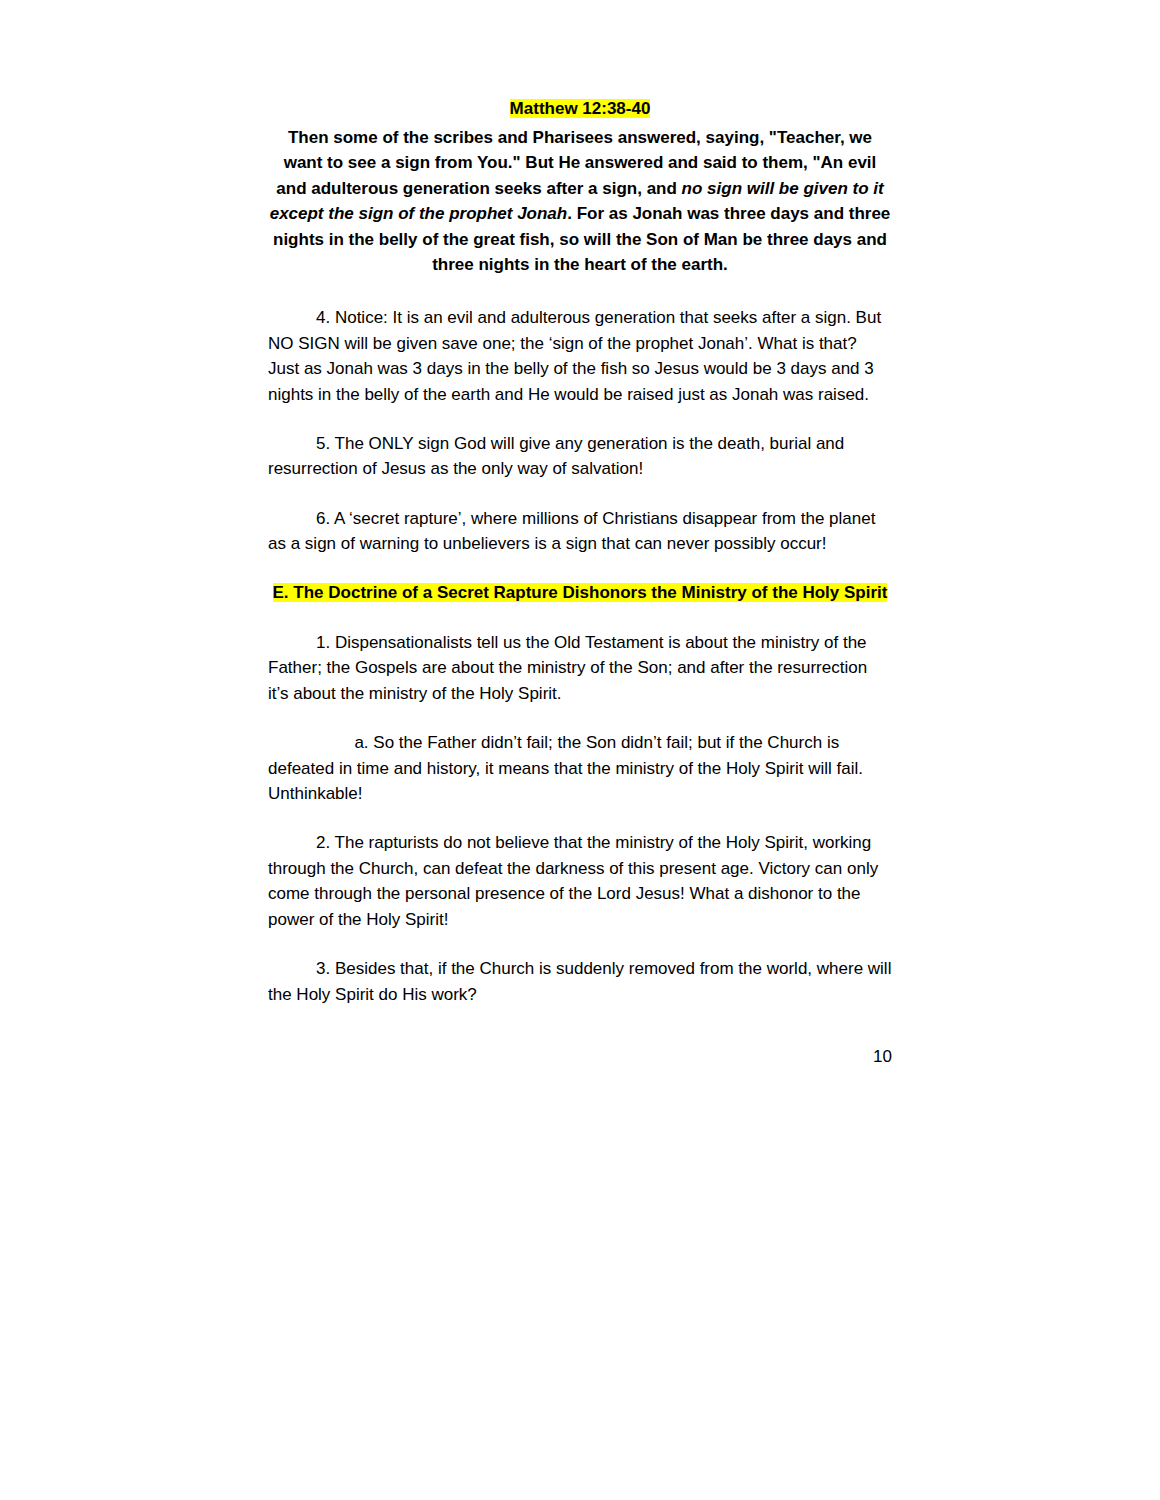Matthew 12:38-40
Then some of the scribes and Pharisees answered, saying, "Teacher, we want to see a sign from You." But He answered and said to them, "An evil and adulterous generation seeks after a sign, and no sign will be given to it except the sign of the prophet Jonah. For as Jonah was three days and three nights in the belly of the great fish, so will the Son of Man be three days and three nights in the heart of the earth.
4. Notice: It is an evil and adulterous generation that seeks after a sign. But NO SIGN will be given save one; the ‘sign of the prophet Jonah’. What is that? Just as Jonah was 3 days in the belly of the fish so Jesus would be 3 days and 3 nights in the belly of the earth and He would be raised just as Jonah was raised.
5. The ONLY sign God will give any generation is the death, burial and resurrection of Jesus as the only way of salvation!
6. A ‘secret rapture’, where millions of Christians disappear from the planet as a sign of warning to unbelievers is a sign that can never possibly occur!
E. The Doctrine of a Secret Rapture Dishonors the Ministry of the Holy Spirit
1. Dispensationalists tell us the Old Testament is about the ministry of the Father; the Gospels are about the ministry of the Son; and after the resurrection it’s about the ministry of the Holy Spirit.
a. So the Father didn’t fail; the Son didn’t fail; but if the Church is defeated in time and history, it means that the ministry of the Holy Spirit will fail. Unthinkable!
2. The rapturists do not believe that the ministry of the Holy Spirit, working through the Church, can defeat the darkness of this present age. Victory can only come through the personal presence of the Lord Jesus! What a dishonor to the power of the Holy Spirit!
3. Besides that, if the Church is suddenly removed from the world, where will the Holy Spirit do His work?
10